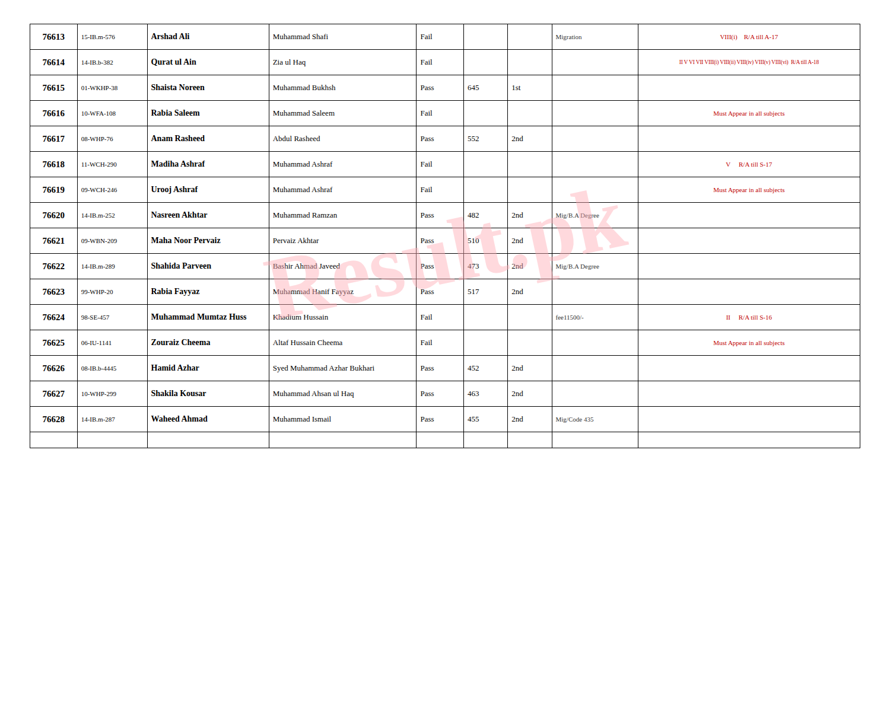| 76613 | 15-IB.m-576 | Arshad Ali | Muhammad Shafi | Fail | | | Migration | VIII(i) R/A till A-17 |
| 76614 | 14-IB.b-382 | Qurat ul Ain | Zia ul Haq | Fail | | | | II V VI VII VIII(i) VIII(ii) VIII(iv) VIII(v) VIII(vi) R/A till A-18 |
| 76615 | 01-WKHP-38 | Shaista Noreen | Muhammad Bukhsh | Pass | 645 | 1st | | |
| 76616 | 10-WFA-108 | Rabia Saleem | Muhammad Saleem | Fail | | | | Must Appear in all subjects |
| 76617 | 08-WHP-76 | Anam Rasheed | Abdul Rasheed | Pass | 552 | 2nd | | |
| 76618 | 11-WCH-290 | Madiha Ashraf | Muhammad Ashraf | Fail | | | | V R/A till S-17 |
| 76619 | 09-WCH-246 | Urooj Ashraf | Muhammad Ashraf | Fail | | | | Must Appear in all subjects |
| 76620 | 14-IB.m-252 | Nasreen Akhtar | Muhammad Ramzan | Pass | 482 | 2nd | Mig/B.A Degree | |
| 76621 | 09-WBN-209 | Maha Noor Pervaiz | Pervaiz Akhtar | Pass | 510 | 2nd | | |
| 76622 | 14-IB.m-289 | Shahida Parveen | Bashir Ahmad Javeed | Pass | 473 | 2nd | Mig/B.A Degree | |
| 76623 | 99-WHP-20 | Rabia Fayyaz | Muhammad Hanif Fayyaz | Pass | 517 | 2nd | | |
| 76624 | 98-SE-457 | Muhammad Mumtaz Huss | Khadium Hussain | Fail | | | fee11500/- | II R/A till S-16 |
| 76625 | 06-IU-1141 | Zouraiz Cheema | Altaf Hussain Cheema | Fail | | | | Must Appear in all subjects |
| 76626 | 08-IB.b-4445 | Hamid Azhar | Syed Muhammad Azhar Bukhari | Pass | 452 | 2nd | | |
| 76627 | 10-WHP-299 | Shakila Kousar | Muhammad Ahsan ul Haq | Pass | 463 | 2nd | | |
| 76628 | 14-IB.m-287 | Waheed Ahmad | Muhammad Ismail | Pass | 455 | 2nd | Mig/Code 435 | |
Result.pk